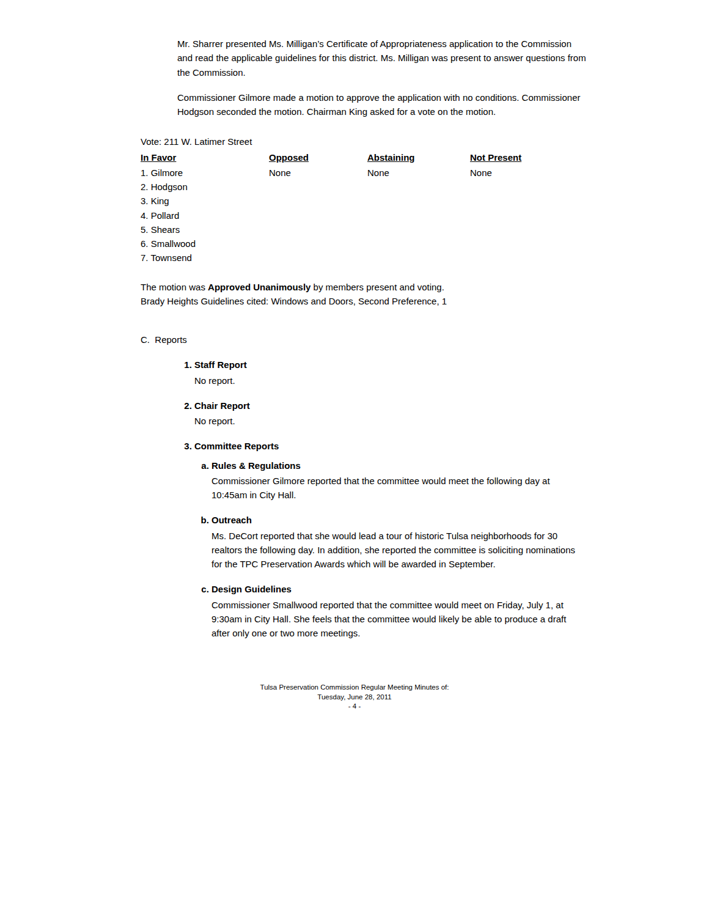Mr. Sharrer presented Ms. Milligan’s Certificate of Appropriateness application to the Commission and read the applicable guidelines for this district. Ms. Milligan was present to answer questions from the Commission.
Commissioner Gilmore made a motion to approve the application with no conditions. Commissioner Hodgson seconded the motion. Chairman King asked for a vote on the motion.
Vote: 211 W. Latimer Street
| In Favor | Opposed | Abstaining | Not Present |
| --- | --- | --- | --- |
| 1. Gilmore | None | None | None |
| 2. Hodgson | | | |
| 3. King | | | |
| 4. Pollard | | | |
| 5. Shears | | | |
| 6. Smallwood | | | |
| 7. Townsend | | | |
The motion was Approved Unanimously by members present and voting.
Brady Heights Guidelines cited: Windows and Doors, Second Preference, 1
C. Reports
Staff Report No report.
Chair Report No report.
Committee Reports
Rules & Regulations Commissioner Gilmore reported that the committee would meet the following day at 10:45am in City Hall.
Outreach Ms. DeCort reported that she would lead a tour of historic Tulsa neighborhoods for 30 realtors the following day. In addition, she reported the committee is soliciting nominations for the TPC Preservation Awards which will be awarded in September.
Design Guidelines Commissioner Smallwood reported that the committee would meet on Friday, July 1, at 9:30am in City Hall. She feels that the committee would likely be able to produce a draft after only one or two more meetings.
Tulsa Preservation Commission Regular Meeting Minutes of:
Tuesday, June 28, 2011
- 4 -